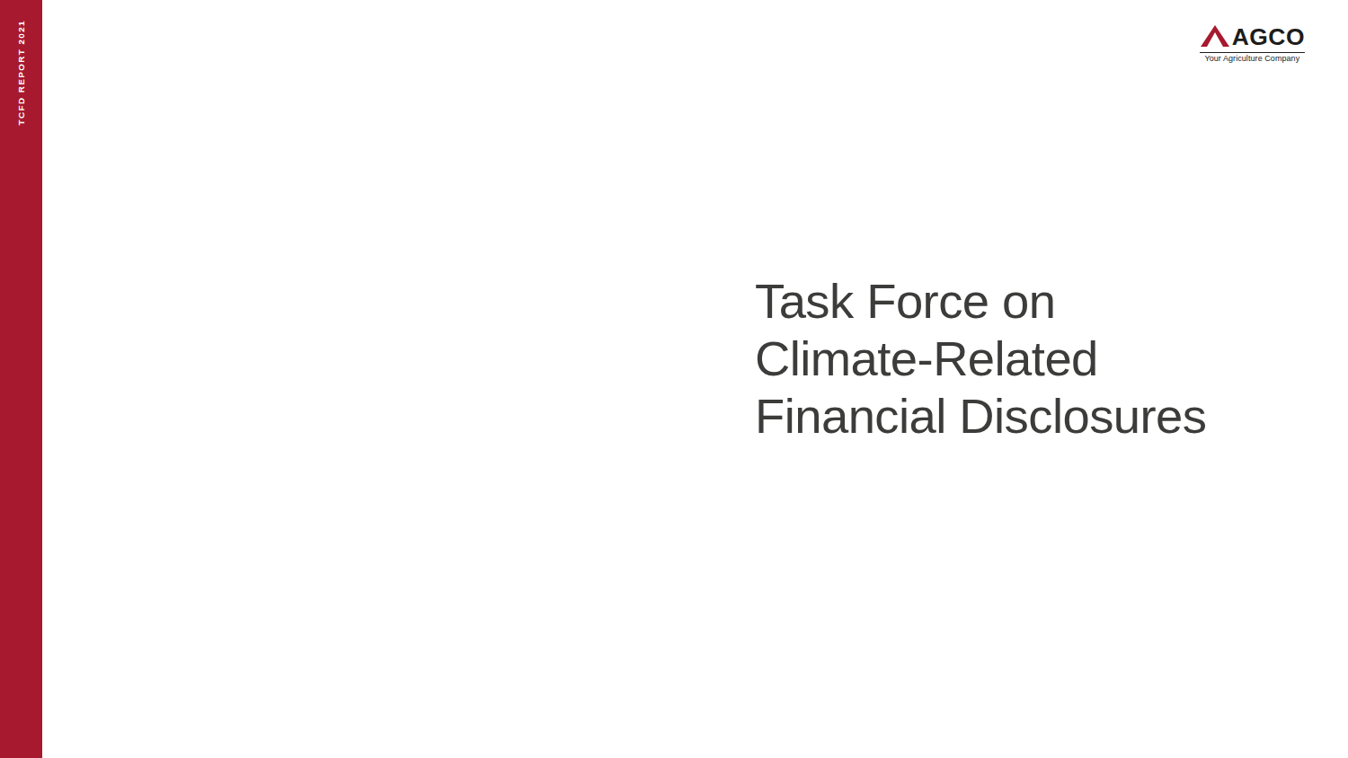TCFD Report 2021
AGCO Your Agriculture Company
Task Force on
Climate-Related
Financial Disclosures